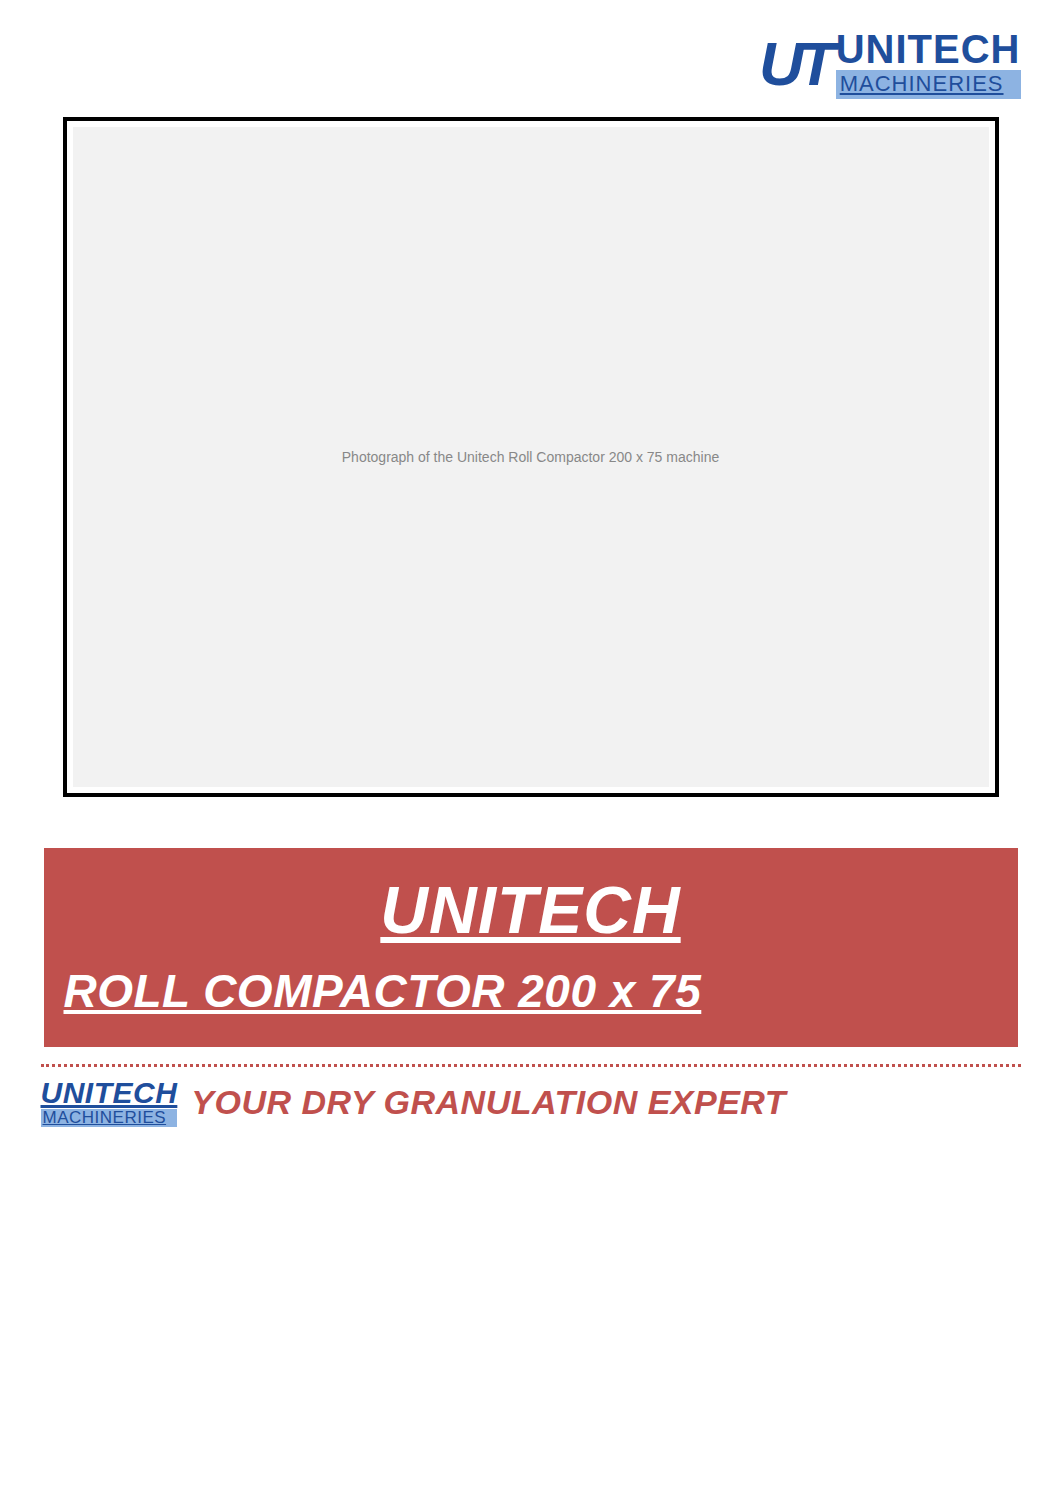UT
UNITECH
MACHINERIES
Photograph of the Unitech Roll Compactor 200 x 75 machine
UNITECH
ROLL COMPACTOR 200 x 75
UNITECH MACHINERIES
YOUR DRY GRANULATION EXPERT